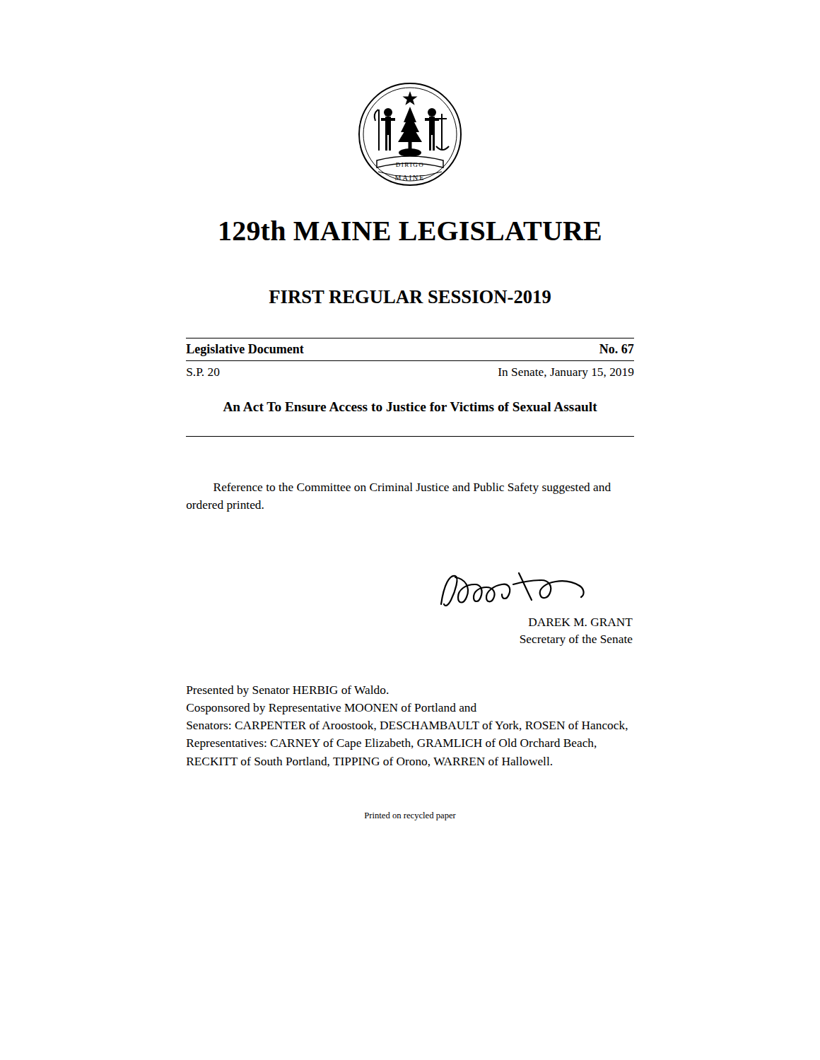DIRIGO MAINE
129th MAINE LEGISLATURE
FIRST REGULAR SESSION-2019
Legislative Document No. 67
S.P. 20 In Senate, January 15, 2019
An Act To Ensure Access to Justice for Victims of Sexual Assault
Reference to the Committee on Criminal Justice and Public Safety suggested and ordered printed.
DAREK M. GRANT
Secretary of the Senate
Presented by Senator HERBIG of Waldo.
Cosponsored by Representative MOONEN of Portland and
Senators: CARPENTER of Aroostook, DESCHAMBAULT of York, ROSEN of Hancock,
Representatives: CARNEY of Cape Elizabeth, GRAMLICH of Old Orchard Beach, RECKITT of South Portland, TIPPING of Orono, WARREN of Hallowell.
Printed on recycled paper